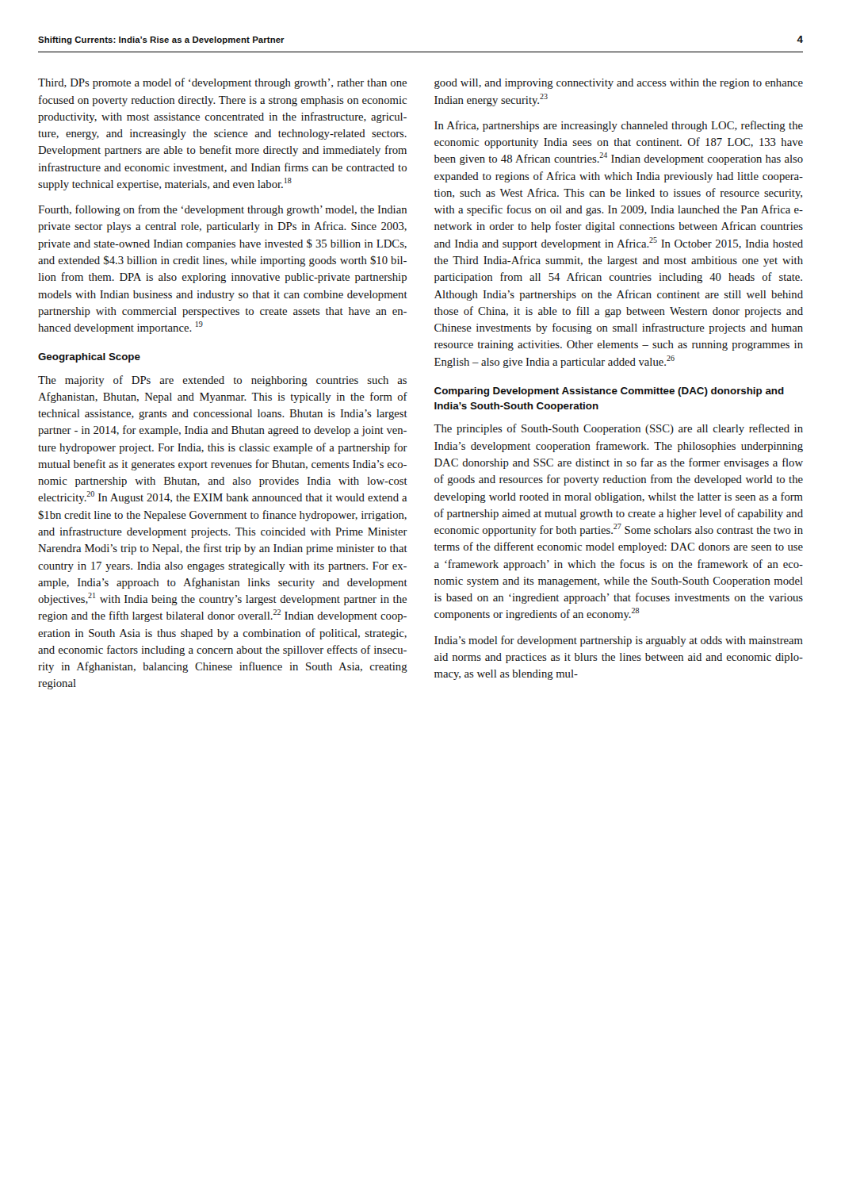Shifting Currents: India’s Rise as a Development Partner 4
Third, DPs promote a model of ‘development through growth’, rather than one focused on poverty reduction directly. There is a strong emphasis on economic productivity, with most assistance concentrated in the infrastructure, agriculture, energy, and increasingly the science and technology-related sectors. Development partners are able to benefit more directly and immediately from infrastructure and economic investment, and Indian firms can be contracted to supply technical expertise, materials, and even labor.18
Fourth, following on from the ‘development through growth’ model, the Indian private sector plays a central role, particularly in DPs in Africa. Since 2003, private and state-owned Indian companies have invested $ 35 billion in LDCs, and extended $4.3 billion in credit lines, while importing goods worth $10 billion from them. DPA is also exploring innovative public-private partnership models with Indian business and industry so that it can combine development partnership with commercial perspectives to create assets that have an enhanced development importance. 19
Geographical Scope
The majority of DPs are extended to neighboring countries such as Afghanistan, Bhutan, Nepal and Myanmar. This is typically in the form of technical assistance, grants and concessional loans. Bhutan is India’s largest partner - in 2014, for example, India and Bhutan agreed to develop a joint venture hydropower project. For India, this is classic example of a partnership for mutual benefit as it generates export revenues for Bhutan, cements India’s economic partnership with Bhutan, and also provides India with low-cost electricity.20 In August 2014, the EXIM bank announced that it would extend a $1bn credit line to the Nepalese Government to finance hydropower, irrigation, and infrastructure development projects. This coincided with Prime Minister Narendra Modi’s trip to Nepal, the first trip by an Indian prime minister to that country in 17 years. India also engages strategically with its partners. For example, India’s approach to Afghanistan links security and development objectives,21 with India being the country’s largest development partner in the region and the fifth largest bilateral donor overall.22 Indian development cooperation in South Asia is thus shaped by a combination of political, strategic, and economic factors including a concern about the spillover effects of insecurity in Afghanistan, balancing Chinese influence in South Asia, creating regional
good will, and improving connectivity and access within the region to enhance Indian energy security.23
In Africa, partnerships are increasingly channeled through LOC, reflecting the economic opportunity India sees on that continent. Of 187 LOC, 133 have been given to 48 African countries.24 Indian development cooperation has also expanded to regions of Africa with which India previously had little cooperation, such as West Africa. This can be linked to issues of resource security, with a specific focus on oil and gas. In 2009, India launched the Pan Africa e-network in order to help foster digital connections between African countries and India and support development in Africa.25 In October 2015, India hosted the Third India-Africa summit, the largest and most ambitious one yet with participation from all 54 African countries including 40 heads of state. Although India’s partnerships on the African continent are still well behind those of China, it is able to fill a gap between Western donor projects and Chinese investments by focusing on small infrastructure projects and human resource training activities. Other elements – such as running programmes in English – also give India a particular added value.26
Comparing Development Assistance Committee (DAC) donorship and India’s South-South Cooperation
The principles of South-South Cooperation (SSC) are all clearly reflected in India’s development cooperation framework. The philosophies underpinning DAC donorship and SSC are distinct in so far as the former envisages a flow of goods and resources for poverty reduction from the developed world to the developing world rooted in moral obligation, whilst the latter is seen as a form of partnership aimed at mutual growth to create a higher level of capability and economic opportunity for both parties.27 Some scholars also contrast the two in terms of the different economic model employed: DAC donors are seen to use a ‘framework approach’ in which the focus is on the framework of an economic system and its management, while the South-South Cooperation model is based on an ‘ingredient approach’ that focuses investments on the various components or ingredients of an economy.28
India’s model for development partnership is arguably at odds with mainstream aid norms and practices as it blurs the lines between aid and economic diplomacy, as well as blending mul-